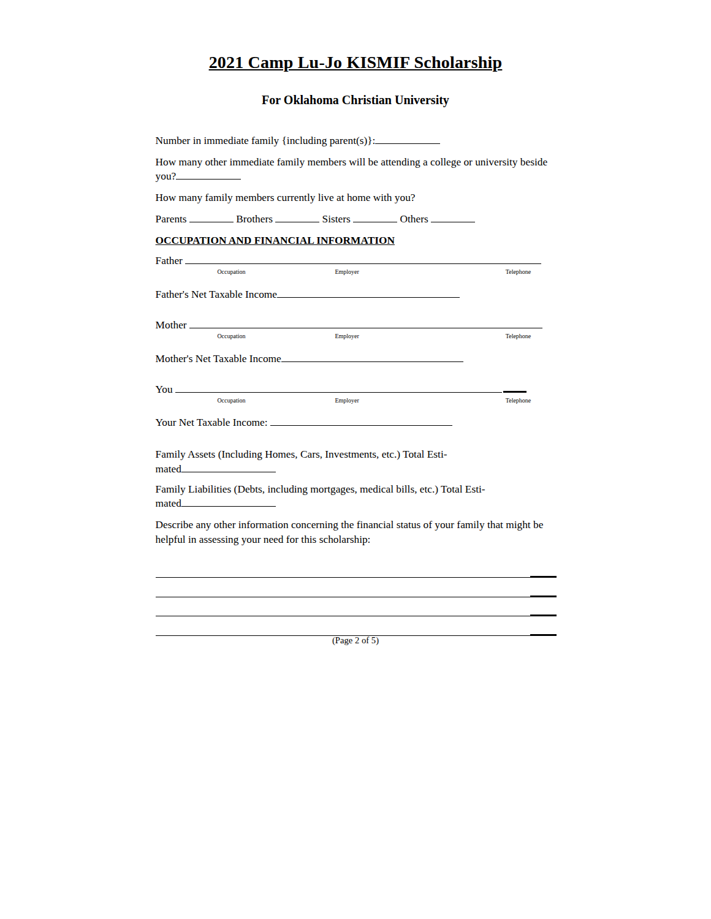2021 Camp Lu-Jo KISMIF Scholarship
For Oklahoma Christian University
Number in immediate family {including parent(s)}:
How many other immediate family members will be attending a college or university beside you?
How many family members currently live at home with you?
Parents Brothers Sisters Others
OCCUPATION AND FINANCIAL INFORMATION
Father
Occupation Employer Telephone
Father's Net Taxable Income
Mother
Occupation Employer Telephone
Mother's Net Taxable Income
You
Occupation Employer Telephone
Your Net Taxable Income:
Family Assets (Including Homes, Cars, Investments, etc.) Total Esti-
mated
Family Liabilities (Debts, including mortgages, medical bills, etc.) Total Esti-
mated
Describe any other information concerning the financial status of your family that might be helpful in assessing your need for this scholarship:
(Page 2 of 5)